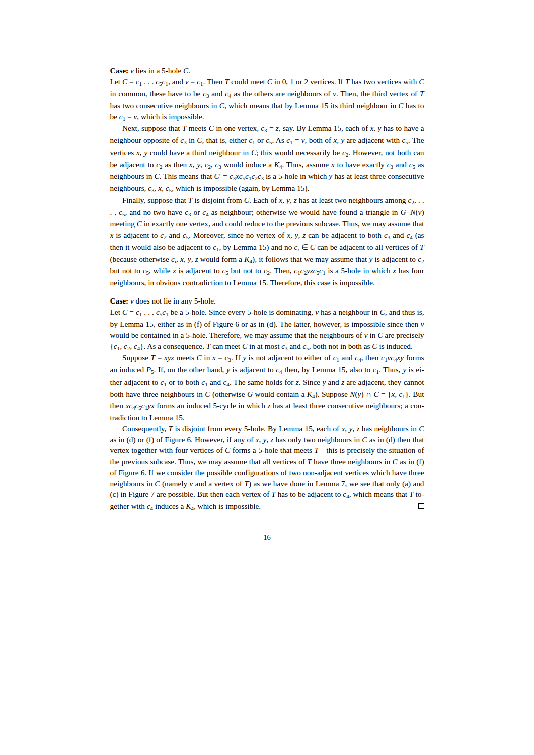Case: v lies in a 5-hole C.
Let C = c 1 . . . c 5 c 1, and v = c 1. Then T could meet C in 0, 1 or 2 vertices. If T has two vertices with C in common, these have to be c 3 and c 4 as the others are neighbours of v. Then, the third vertex of T has two consecutive neighbours in C, which means that by Lemma 15 its third neighbour in C has to be c 1 = v, which is impossible.
Next, suppose that T meets C in one vertex, c 3 = z, say. By Lemma 15, each of x, y has to have a neighbour opposite of c 3 in C, that is, either c 1 or c 5. As c 1 = v, both of x, y are adjacent with c 5. The vertices x, y could have a third neighbour in C; this would necessarily be c 2. However, not both can be adjacent to c 2 as then x, y, c 2, c 3 would induce a K 4. Thus, assume x to have exactly c 3 and c 5 as neighbours in C. This means that C′ = c 3 xc 5 c 1 c 2 c 3 is a 5-hole in which y has at least three consecutive neighbours, c 3, x, c 5, which is impossible (again, by Lemma 15).
Finally, suppose that T is disjoint from C. Each of x, y, z has at least two neighbours among c 2, . . . , c 5, and no two have c 3 or c 4 as neighbour; otherwise we would have found a triangle in G−N(v) meeting C in exactly one vertex, and could reduce to the previous subcase. Thus, we may assume that x is adjacent to c 2 and c 5. Moreover, since no vertex of x, y, z can be adjacent to both c 3 and c 4 (as then it would also be adjacent to c 1, by Lemma 15) and no ci ∈ C can be adjacent to all vertices of T (because otherwise ci, x, y, z would form a K 4), it follows that we may assume that y is adjacent to c 2 but not to c 5, while z is adjacent to c 5 but not to c 2. Then, c 1 c 2 yzc 5 c 1 is a 5-hole in which x has four neighbours, in obvious contradiction to Lemma 15. Therefore, this case is impossible.
Case: v does not lie in any 5-hole.
Let C = c 1 . . . c 5 c 1 be a 5-hole. Since every 5-hole is dominating, v has a neighbour in C, and thus is, by Lemma 15, either as in (f) of Figure 6 or as in (d). The latter, however, is impossible since then v would be contained in a 5-hole. Therefore, we may assume that the neighbours of v in C are precisely {c 1, c 2, c 4}. As a consequence, T can meet C in at most c 3 and c 5, both not in both as C is induced.
Suppose T = xyz meets C in x = c 3. If y is not adjacent to either of c 1 and c 4, then c 1 vc 4 xy forms an induced P 5. If, on the other hand, y is adjacent to c 4 then, by Lemma 15, also to c 1. Thus, y is either adjacent to c 1 or to both c 1 and c 4. The same holds for z. Since y and z are adjacent, they cannot both have three neighbours in C (otherwise G would contain a K 4). Suppose N(y) ∩ C = {x, c 1}. But then xc 4 c 5 c 1 yx forms an induced 5-cycle in which z has at least three consecutive neighbours; a contradiction to Lemma 15.
Consequently, T is disjoint from every 5-hole. By Lemma 15, each of x, y, z has neighbours in C as in (d) or (f) of Figure 6. However, if any of x, y, z has only two neighbours in C as in (d) then that vertex together with four vertices of C forms a 5-hole that meets T—this is precisely the situation of the previous subcase. Thus, we may assume that all vertices of T have three neighbours in C as in (f) of Figure 6. If we consider the possible configurations of two non-adjacent vertices which have three neighbours in C (namely v and a vertex of T) as we have done in Lemma 7, we see that only (a) and (c) in Figure 7 are possible. But then each vertex of T has to be adjacent to c 4, which means that T together with c 4 induces a K 4, which is impossible.
16